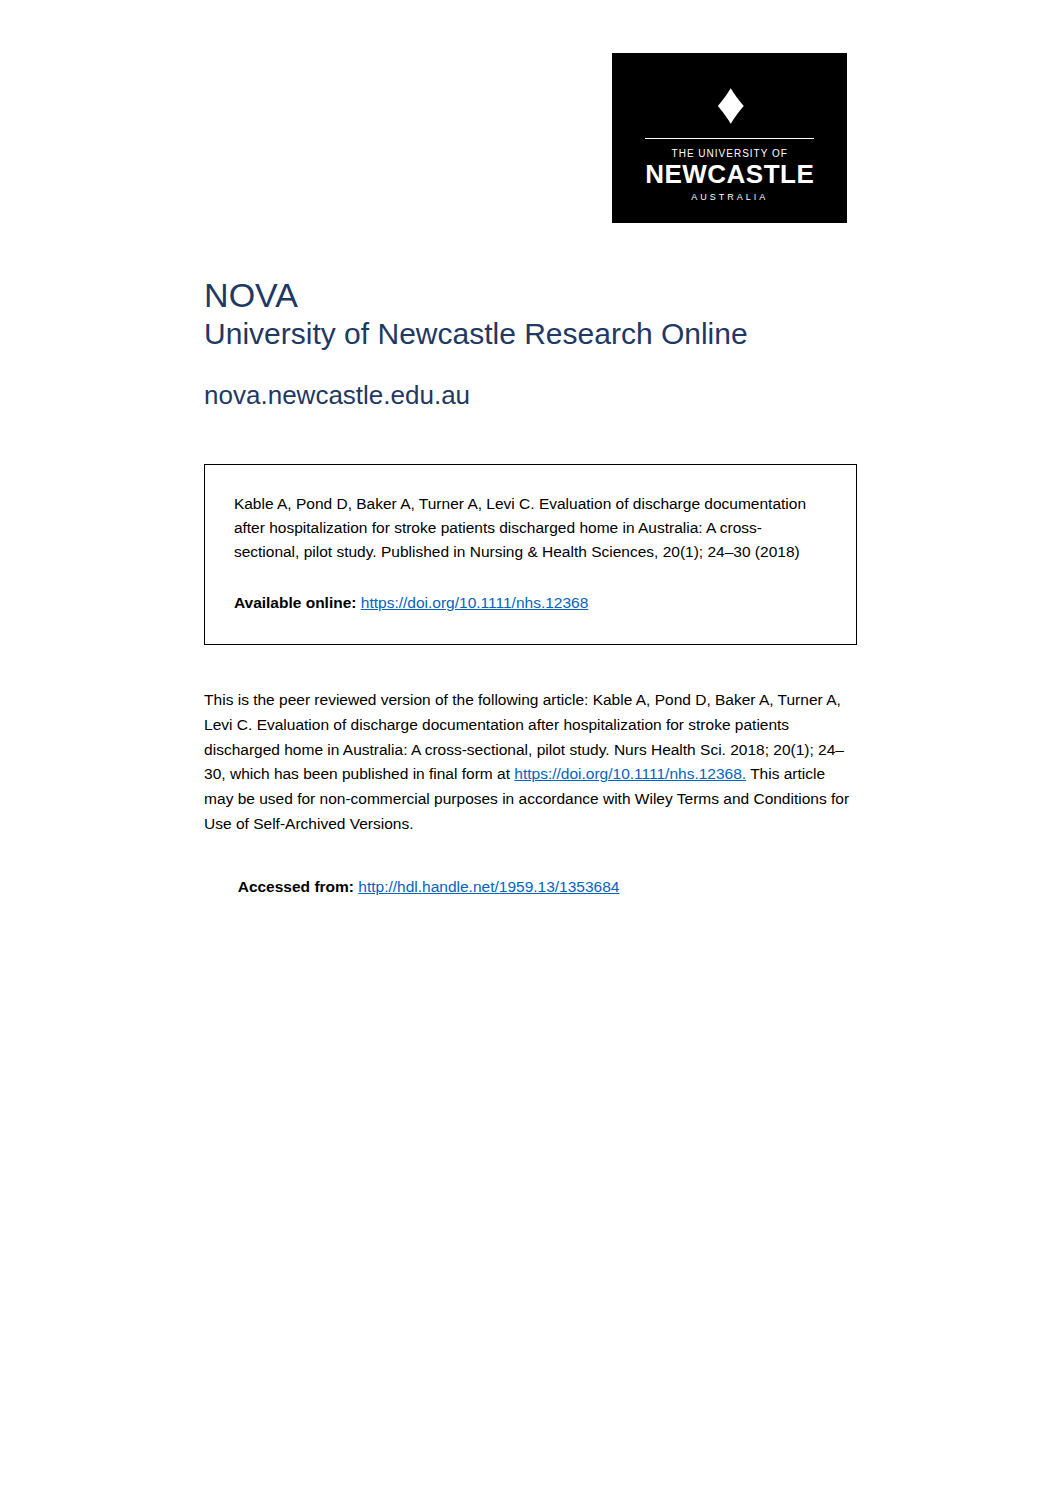♦
The University of
Newcastle
Australia
NOVA
University of Newcastle Research Online
nova.newcastle.edu.au
Kable A, Pond D, Baker A, Turner A, Levi C. Evaluation of discharge documentation after hospitalization for stroke patients discharged home in Australia: A cross-sectional, pilot study. Published in Nursing & Health Sciences, 20(1); 24–30 (2018)
Available online: https://doi.org/10.1111/nhs.12368
This is the peer reviewed version of the following article: Kable A, Pond D, Baker A, Turner A, Levi C. Evaluation of discharge documentation after hospitalization for stroke patients discharged home in Australia: A cross-sectional, pilot study. Nurs Health Sci. 2018; 20(1); 24–30, which has been published in final form at https://doi.org/10.1111/nhs.12368. This article may be used for non-commercial purposes in accordance with Wiley Terms and Conditions for Use of Self-Archived Versions.
Accessed from: http://hdl.handle.net/1959.13/1353684